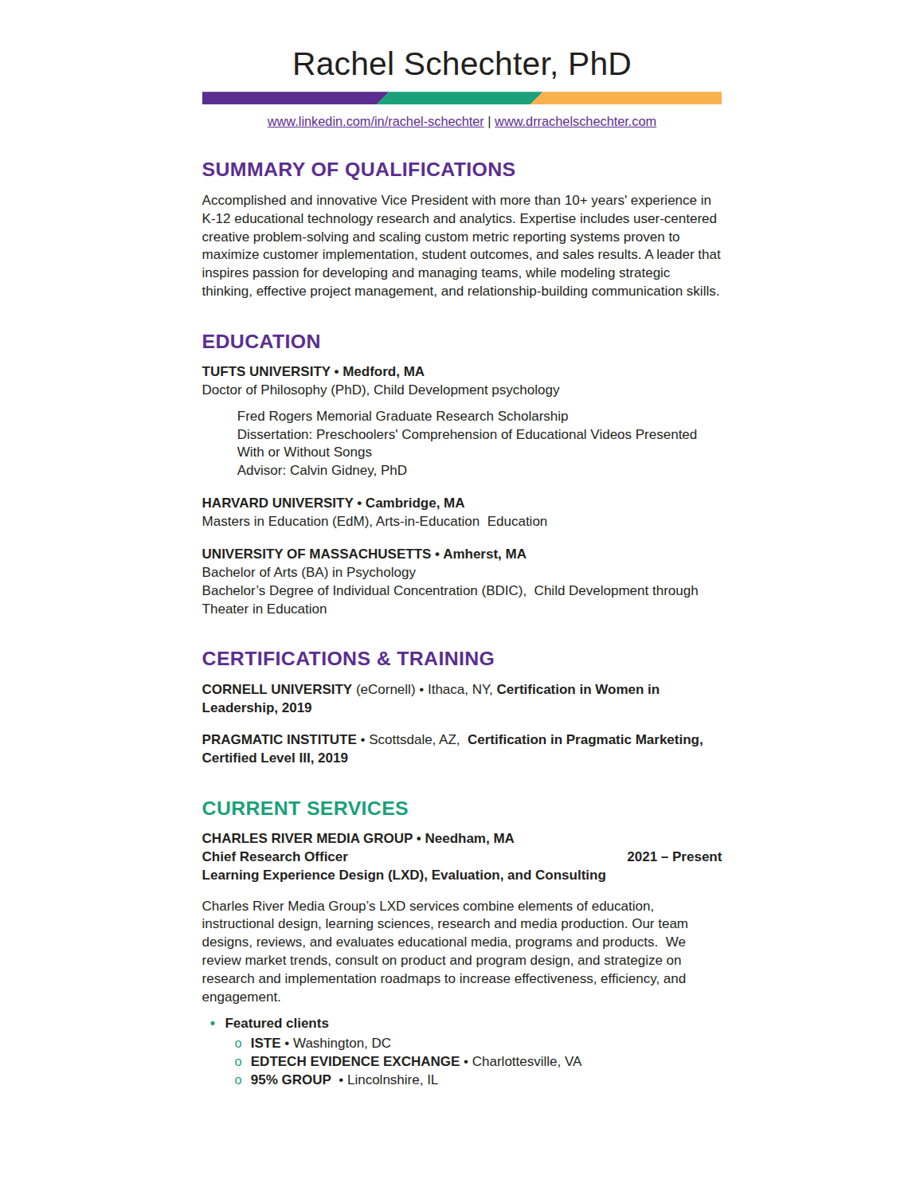Rachel Schechter, PhD
www.linkedin.com/in/rachel-schechter | www.drrachelschechter.com
Summary of Qualifications
Accomplished and innovative Vice President with more than 10+ years' experience in K-12 educational technology research and analytics. Expertise includes user-centered creative problem-solving and scaling custom metric reporting systems proven to maximize customer implementation, student outcomes, and sales results. A leader that inspires passion for developing and managing teams, while modeling strategic thinking, effective project management, and relationship-building communication skills.
Education
TUFTS UNIVERSITY • Medford, MA
Doctor of Philosophy (PhD), Child Development psychology
Fred Rogers Memorial Graduate Research Scholarship
Dissertation: Preschoolers' Comprehension of Educational Videos Presented With or Without Songs
Advisor: Calvin Gidney, PhD
HARVARD UNIVERSITY • Cambridge, MA
Masters in Education (EdM), Arts-in-Education Education
UNIVERSITY OF MASSACHUSETTS • Amherst, MA
Bachelor of Arts (BA) in Psychology
Bachelor’s Degree of Individual Concentration (BDIC), Child Development through Theater in Education
Certifications & Training
CORNELL UNIVERSITY (eCornell) • Ithaca, NY, Certification in Women in Leadership, 2019
PRAGMATIC INSTITUTE • Scottsdale, AZ, Certification in Pragmatic Marketing, Certified Level III, 2019
Current Services
CHARLES RIVER MEDIA GROUP • Needham, MA
Chief Research Officer 2021 – Present
Learning Experience Design (LXD), Evaluation, and Consulting
Charles River Media Group’s LXD services combine elements of education, instructional design, learning sciences, research and media production. Our team designs, reviews, and evaluates educational media, programs and products. We review market trends, consult on product and program design, and strategize on research and implementation roadmaps to increase effectiveness, efficiency, and engagement.
Featured clients
ISTE • Washington, DC
EDTECH EVIDENCE EXCHANGE • Charlottesville, VA
95% GROUP • Lincolnshire, IL